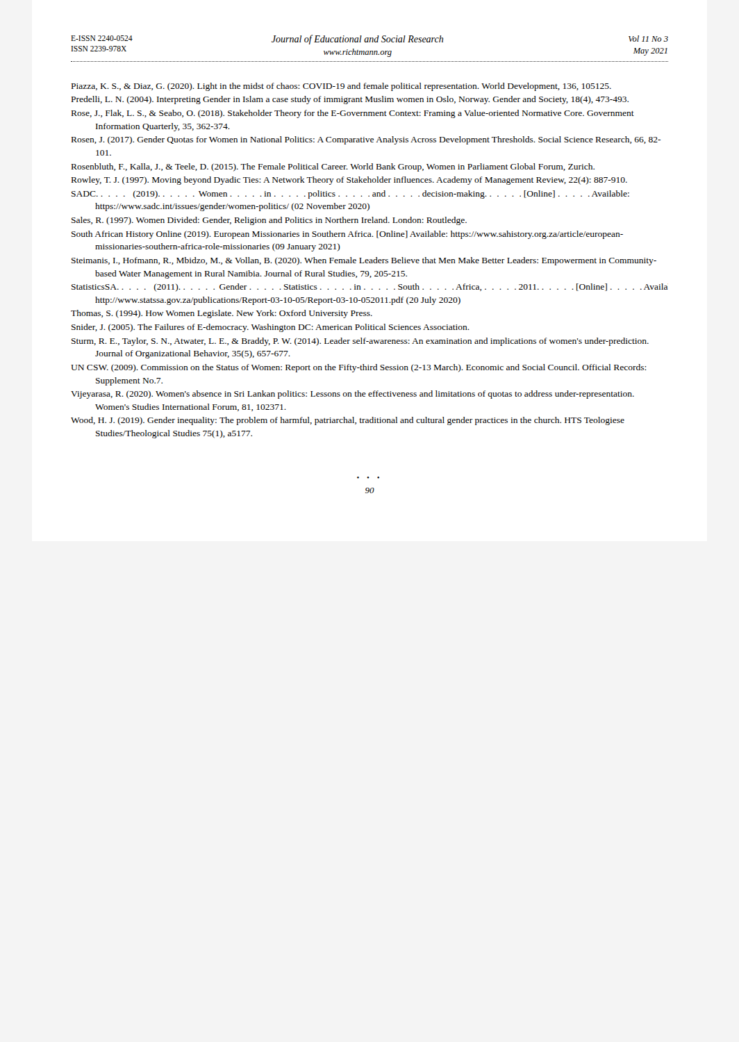| E-ISSN 2240-0524 ISSN 2239-978X | Journal of Educational and Social Research www.richtmann.org | Vol 11 No 3 May 2021 |
Piazza, K. S., & Diaz, G. (2020). Light in the midst of chaos: COVID-19 and female political representation. World Development, 136, 105125.
Predelli, L. N. (2004). Interpreting Gender in Islam a case study of immigrant Muslim women in Oslo, Norway. Gender and Society, 18(4), 473-493.
Rose, J., Flak, L. S., & Seabo, O. (2018). Stakeholder Theory for the E-Government Context: Framing a Value-oriented Normative Core. Government Information Quarterly, 35, 362-374.
Rosen, J. (2017). Gender Quotas for Women in National Politics: A Comparative Analysis Across Development Thresholds. Social Science Research, 66, 82-101.
Rosenbluth, F., Kalla, J., & Teele, D. (2015). The Female Political Career. World Bank Group, Women in Parliament Global Forum, Zurich.
Rowley, T. J. (1997). Moving beyond Dyadic Ties: A Network Theory of Stakeholder influences. Academy of Management Review, 22(4): 887-910.
SADC. . . . . . . . (2019). . . . . . . . . Women . . . . . . . in . . . . . . . politics . . . . . . . and . . . . . . . decision-making. . . . . . . . [Online] . . . . . . . Available: https://www.sadc.int/issues/gender/women-politics/ (02 November 2020)
Sales, R. (1997). Women Divided: Gender, Religion and Politics in Northern Ireland. London: Routledge.
South African History Online (2019). European Missionaries in Southern Africa. [Online] Available: https://www.sahistory.org.za/article/european-missionaries-southern-africa-role-missionaries (09 January 2021)
Steimanis, I., Hofmann, R., Mbidzo, M., & Vollan, B. (2020). When Female Leaders Believe that Men Make Better Leaders: Empowerment in Community-based Water Management in Rural Namibia. Journal of Rural Studies, 79, 205-215.
StatisticsSA. . . . . . . . (2011). . . . . . . . . Gender . . . . . . . Statistics . . . . . . . in . . . . . . . South . . . . . . . Africa, . . . . . . . 2011. . . . . . . . [Online] . . . . . . . Available: http://www.statssa.gov.za/publications/Report-03-10-05/Report-03-10-052011.pdf (20 July 2020)
Thomas, S. (1994). How Women Legislate. New York: Oxford University Press.
Snider, J. (2005). The Failures of E-democracy. Washington DC: American Political Sciences Association.
Sturm, R. E., Taylor, S. N., Atwater, L. E., & Braddy, P. W. (2014). Leader self-awareness: An examination and implications of women's under-prediction. Journal of Organizational Behavior, 35(5), 657-677.
UN CSW. (2009). Commission on the Status of Women: Report on the Fifty-third Session (2-13 March). Economic and Social Council. Official Records: Supplement No.7.
Vijeyarasa, R. (2020). Women's absence in Sri Lankan politics: Lessons on the effectiveness and limitations of quotas to address under-representation. Women's Studies International Forum, 81, 102371.
Wood, H. J. (2019). Gender inequality: The problem of harmful, patriarchal, traditional and cultural gender practices in the church. HTS Teologiese Studies/Theological Studies 75(1), a5177.
• • •
90